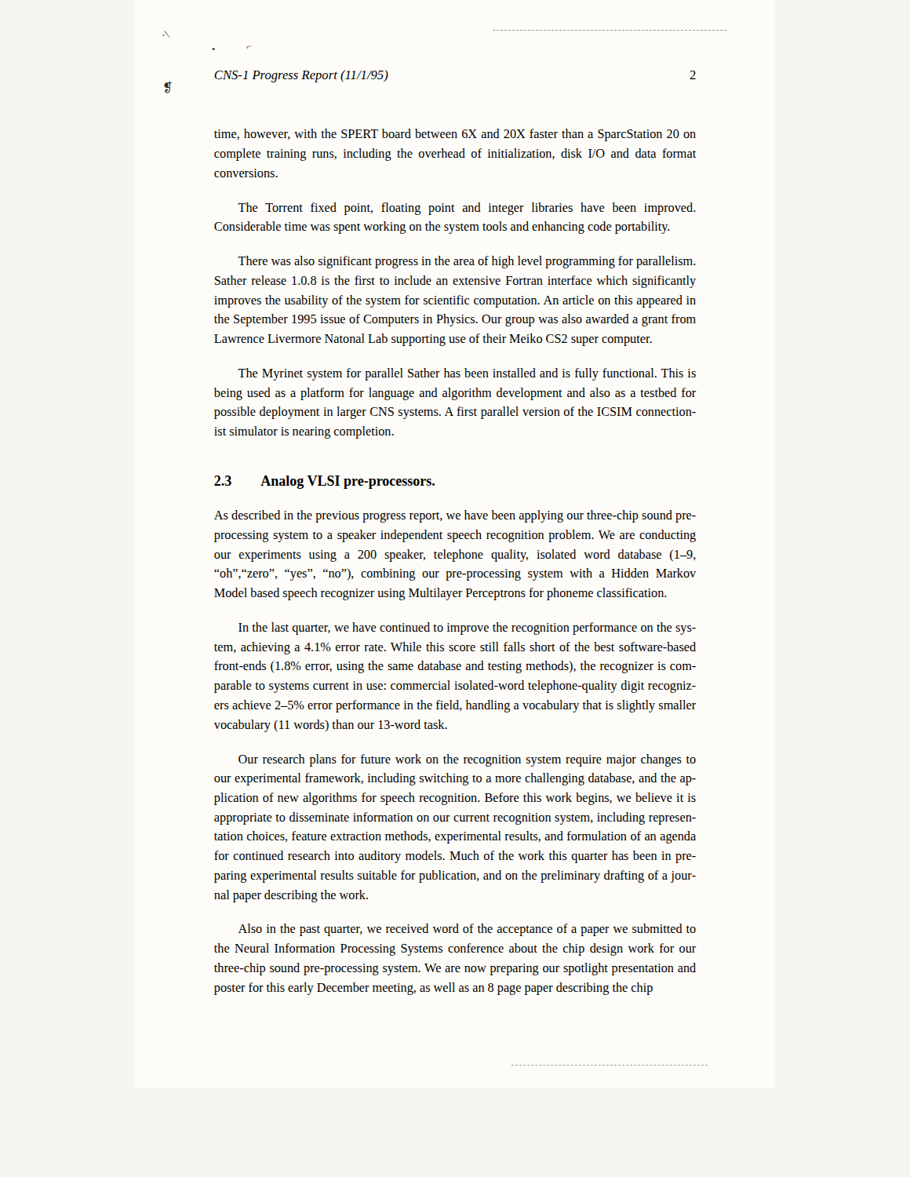·\ • ⌐ ❡
CNS-1 Progress Report (11/1/95) 2
time, however, with the SPERT board between 6X and 20X faster than a SparcStation 20 on complete training runs, including the overhead of initialization, disk I/O and data format conversions.
The Torrent fixed point, floating point and integer libraries have been improved. Considerable time was spent working on the system tools and enhancing code portability.
There was also significant progress in the area of high level programming for parallelism. Sather release 1.0.8 is the first to include an extensive Fortran interface which significantly improves the usability of the system for scientific computation. An article on this appeared in the September 1995 issue of Computers in Physics. Our group was also awarded a grant from Lawrence Livermore Natonal Lab supporting use of their Meiko CS2 super computer.
The Myrinet system for parallel Sather has been installed and is fully functional. This is being used as a platform for language and algorithm development and also as a testbed for possible deployment in larger CNS systems. A first parallel version of the ICSIM connectionist simulator is nearing completion.
2.3 Analog VLSI pre-processors.
As described in the previous progress report, we have been applying our three-chip sound pre-processing system to a speaker independent speech recognition problem. We are conducting our experiments using a 200 speaker, telephone quality, isolated word database (1–9, “oh”,“zero”, “yes”, “no”), combining our pre-processing system with a Hidden Markov Model based speech recognizer using Multilayer Perceptrons for phoneme classification.
In the last quarter, we have continued to improve the recognition performance on the system, achieving a 4.1% error rate. While this score still falls short of the best software-based front-ends (1.8% error, using the same database and testing methods), the recognizer is comparable to systems current in use: commercial isolated-word telephone-quality digit recognizers achieve 2–5% error performance in the field, handling a vocabulary that is slightly smaller vocabulary (11 words) than our 13-word task.
Our research plans for future work on the recognition system require major changes to our experimental framework, including switching to a more challenging database, and the application of new algorithms for speech recognition. Before this work begins, we believe it is appropriate to disseminate information on our current recognition system, including representation choices, feature extraction methods, experimental results, and formulation of an agenda for continued research into auditory models. Much of the work this quarter has been in preparing experimental results suitable for publication, and on the preliminary drafting of a journal paper describing the work.
Also in the past quarter, we received word of the acceptance of a paper we submitted to the Neural Information Processing Systems conference about the chip design work for our three-chip sound pre-processing system. We are now preparing our spotlight presentation and poster for this early December meeting, as well as an 8 page paper describing the chip